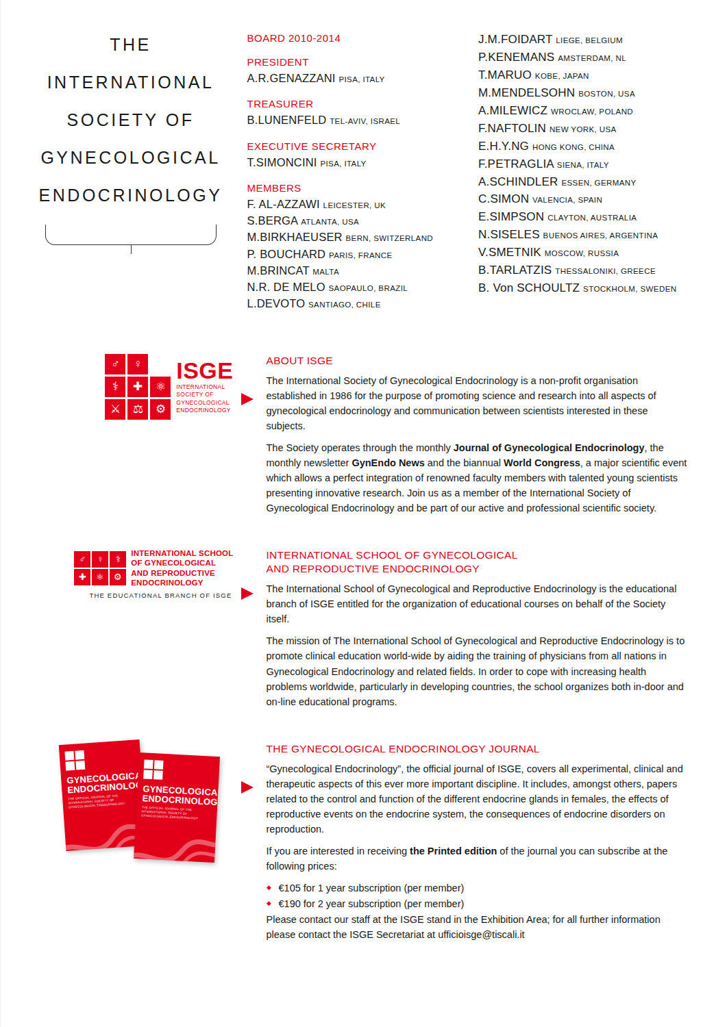The
International
Society of
Gynecological
Endocrinology
Board 2010-2014
President
A.R.GENAZZANI Pisa, Italy
Treasurer
B.LUNENFELD Tel-Aviv, Israel
Executive Secretary
T.SIMONCINI Pisa, Italy
Members
F. AL-AZZAWI Leicester, UK
S.BERGA Atlanta, USA
M.BIRKHAEUSER Bern, Switzerland
P. BOUCHARD Paris, France
M.BRINCAT Malta
N.R. DE MELO Saopaulo, Brazil
L.DEVOTO Santiago, Chile
J.M.FOIDART Liege, Belgium
P.KENEMANS Amsterdam, NL
T.MARUO Kobe, Japan
M.MENDELSOHN Boston, USA
A.MILEWICZ Wroclaw, Poland
F.NAFTOLIN New York, USA
E.H.Y.NG Hong Kong, China
F.PETRAGLIA Siena, Italy
A.SCHINDLER Essen, Germany
C.SIMON Valencia, Spain
E.SIMPSON Clayton, Australia
N.SISELES Buenos Aires, Argentina
V.SMETNIK Moscow, Russia
B.TARLATZIS Thessaloniki, Greece
B. Von SCHOULTZ Stockholm, Sweden
♂
♀
⚕
✚
⚛
⚔
⚖
⚙
ISGE International
Society of
Gynecological
Endocrinology
About ISGE
The International Society of Gynecological Endocrinology is a non-profit organisation established in 1986 for the purpose of promoting science and research into all aspects of gynecological endocrinology and communication between scientists interested in these subjects.
The Society operates through the monthly Journal of Gynecological Endocrinology, the monthly newsletter GynEndo News and the biannual World Congress, a major scientific event which allows a perfect integration of renowned faculty members with talented young scientists presenting innovative research. Join us as a member of the International Society of Gynecological Endocrinology and be part of our active and professional scientific society.
♂
♀
⚕
✚
⚛
⚙
International School
of Gynecological
and Reproductive
Endocrinology
The Educational Branch of ISGE
International School of Gynecological
and Reproductive Endocrinology
The International School of Gynecological and Reproductive Endocrinology is the educational branch of ISGE entitled for the organization of educational courses on behalf of the Society itself.
The mission of The International School of Gynecological and Reproductive Endocrinology is to promote clinical education world-wide by aiding the training of physicians from all nations in Gynecological Endocrinology and related fields. In order to cope with increasing health problems worldwide, particularly in developing countries, the school organizes both in-door and on-line educational programs.
Gynecological
Endocrinology
The Official Journal of the International Society of Gynecological Endocrinology
Gynecological
Endocrinology
The Official Journal of the International Society of Gynecological Endocrinology
The Gynecological Endocrinology Journal
“Gynecological Endocrinology”, the official journal of ISGE, covers all experimental, clinical and therapeutic aspects of this ever more important discipline. It includes, amongst others, papers related to the control and function of the different endocrine glands in females, the effects of reproductive events on the endocrine system, the consequences of endocrine disorders on reproduction.
If you are interested in receiving the Printed edition of the journal you can subscribe at the following prices:
€105 for 1 year subscription (per member)
€190 for 2 year subscription (per member)
Please contact our staff at the ISGE stand in the Exhibition Area; for all further information please contact the ISGE Secretariat at ufficioisge@tiscali.it